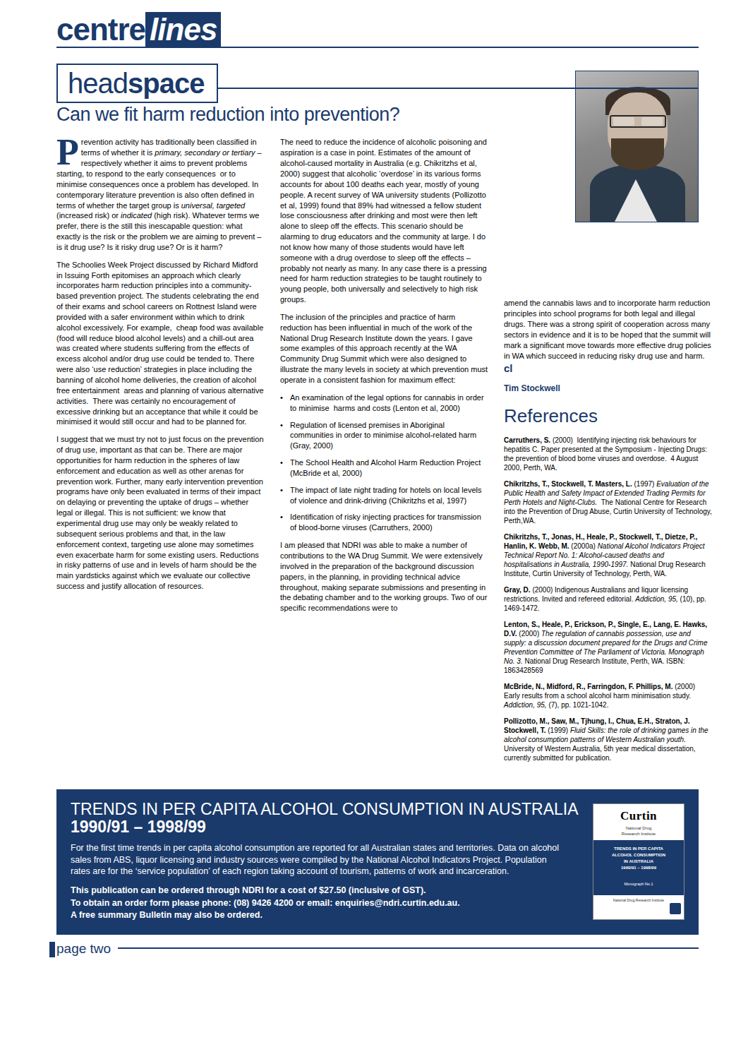centrelines
headspace
Can we fit harm reduction into prevention?
Prevention activity has traditionally been classified in terms of whether it is primary, secondary or tertiary – respectively whether it aims to prevent problems starting, to respond to the early consequences or to minimise consequences once a problem has developed. In contemporary literature prevention is also often defined in terms of whether the target group is universal, targeted (increased risk) or indicated (high risk). Whatever terms we prefer, there is the still this inescapable question: what exactly is the risk or the problem we are aiming to prevent – is it drug use? Is it risky drug use? Or is it harm?
The Schoolies Week Project discussed by Richard Midford in Issuing Forth epitomises an approach which clearly incorporates harm reduction principles into a community-based prevention project. The students celebrating the end of their exams and school careers on Rottnest Island were provided with a safer environment within which to drink alcohol excessively. For example, cheap food was available (food will reduce blood alcohol levels) and a chill-out area was created where students suffering from the effects of excess alcohol and/or drug use could be tended to. There were also ‘use reduction’ strategies in place including the banning of alcohol home deliveries, the creation of alcohol free entertainment areas and planning of various alternative activities. There was certainly no encouragement of excessive drinking but an acceptance that while it could be minimised it would still occur and had to be planned for.
I suggest that we must try not to just focus on the prevention of drug use, important as that can be. There are major opportunities for harm reduction in the spheres of law enforcement and education as well as other arenas for prevention work. Further, many early intervention prevention programs have only been evaluated in terms of their impact on delaying or preventing the uptake of drugs – whether legal or illegal. This is not sufficient: we know that experimental drug use may only be weakly related to subsequent serious problems and that, in the law enforcement context, targeting use alone may sometimes even exacerbate harm for some existing users. Reductions in risky patterns of use and in levels of harm should be the main yardsticks against which we evaluate our collective success and justify allocation of resources.
The need to reduce the incidence of alcoholic poisoning and aspiration is a case in point. Estimates of the amount of alcohol-caused mortality in Australia (e.g. Chikritzhs et al, 2000) suggest that alcoholic ‘overdose’ in its various forms accounts for about 100 deaths each year, mostly of young people. A recent survey of WA university students (Pollizotto et al, 1999) found that 89% had witnessed a fellow student lose consciousness after drinking and most were then left alone to sleep off the effects. This scenario should be alarming to drug educators and the community at large. I do not know how many of those students would have left someone with a drug overdose to sleep off the effects – probably not nearly as many. In any case there is a pressing need for harm reduction strategies to be taught routinely to young people, both universally and selectively to high risk groups.
The inclusion of the principles and practice of harm reduction has been influential in much of the work of the National Drug Research Institute down the years. I gave some examples of this approach recently at the WA Community Drug Summit which were also designed to illustrate the many levels in society at which prevention must operate in a consistent fashion for maximum effect:
An examination of the legal options for cannabis in order to minimise harms and costs (Lenton et al, 2000)
Regulation of licensed premises in Aboriginal communities in order to minimise alcohol-related harm (Gray, 2000)
The School Health and Alcohol Harm Reduction Project (McBride et al, 2000)
The impact of late night trading for hotels on local levels of violence and drink-driving (Chikritzhs et al, 1997)
Identification of risky injecting practices for transmission of blood-borne viruses (Carruthers, 2000)
I am pleased that NDRI was able to make a number of contributions to the WA Drug Summit. We were extensively involved in the preparation of the background discussion papers, in the planning, in providing technical advice throughout, making separate submissions and presenting in the debating chamber and to the working groups. Two of our specific recommendations were to
amend the cannabis laws and to incorporate harm reduction principles into school programs for both legal and illegal drugs. There was a strong spirit of cooperation across many sectors in evidence and it is to be hoped that the summit will mark a significant move towards more effective drug policies in WA which succeed in reducing risky drug use and harm. cl
Tim Stockwell
References
Carruthers, S. (2000) Identifying injecting risk behaviours for hepatitis C. Paper presented at the Symposium - Injecting Drugs: the prevention of blood borne viruses and overdose. 4 August 2000, Perth, WA.
Chikritzhs, T., Stockwell, T. Masters, L. (1997) Evaluation of the Public Health and Safety Impact of Extended Trading Permits for Perth Hotels and Night-Clubs. The National Centre for Research into the Prevention of Drug Abuse, Curtin University of Technology, Perth,WA.
Chikritzhs, T., Jonas, H., Heale, P., Stockwell, T., Dietze, P., Hanlin, K. Webb, M. (2000a) National Alcohol Indicators Project Technical Report No. 1: Alcohol-caused deaths and hospitalisations in Australia, 1990-1997. National Drug Research Institute, Curtin University of Technology, Perth, WA.
Gray, D. (2000) Indigenous Australians and liquor licensing restrictions. Invited and refereed editorial. Addiction, 95, (10), pp. 1469-1472.
Lenton, S., Heale, P., Erickson, P., Single, E., Lang, E. Hawks, D.V. (2000) The regulation of cannabis possession, use and supply: a discussion document prepared for the Drugs and Crime Prevention Committee of The Parliament of Victoria. Monograph No. 3. National Drug Research Institute, Perth, WA. ISBN: 1863428569
McBride, N., Midford, R., Farringdon, F. Phillips, M. (2000) Early results from a school alcohol harm minimisation study. Addiction, 95, (7), pp. 1021-1042.
Pollizotto, M., Saw, M., Tjhung, I., Chua, E.H., Straton, J. Stockwell, T. (1999) Fluid Skills: the role of drinking games in the alcohol consumption patterns of Western Australian youth. University of Western Australia, 5th year medical dissertation, currently submitted for publication.
Curtin
National Drug
Research Institute
TRENDS IN PER CAPITA
ALCOHOL CONSUMPTION
IN AUSTRALIA
1990/91 – 1998/99
Monograph No.1
National Drug Research Institute
TRENDS IN PER CAPITA ALCOHOL CONSUMPTION IN AUSTRALIA
1990/91 – 1998/99
For the first time trends in per capita alcohol consumption are reported for all Australian states and territories. Data on alcohol sales from ABS, liquor licensing and industry sources were compiled by the National Alcohol Indicators Project. Population rates are for the ‘service population’ of each region taking account of tourism, patterns of work and incarceration.
This publication can be ordered through NDRI for a cost of $27.50 (inclusive of GST).
To obtain an order form please phone: (08) 9426 4200 or email: enquiries@ndri.curtin.edu.au.
A free summary Bulletin may also be ordered.
page two